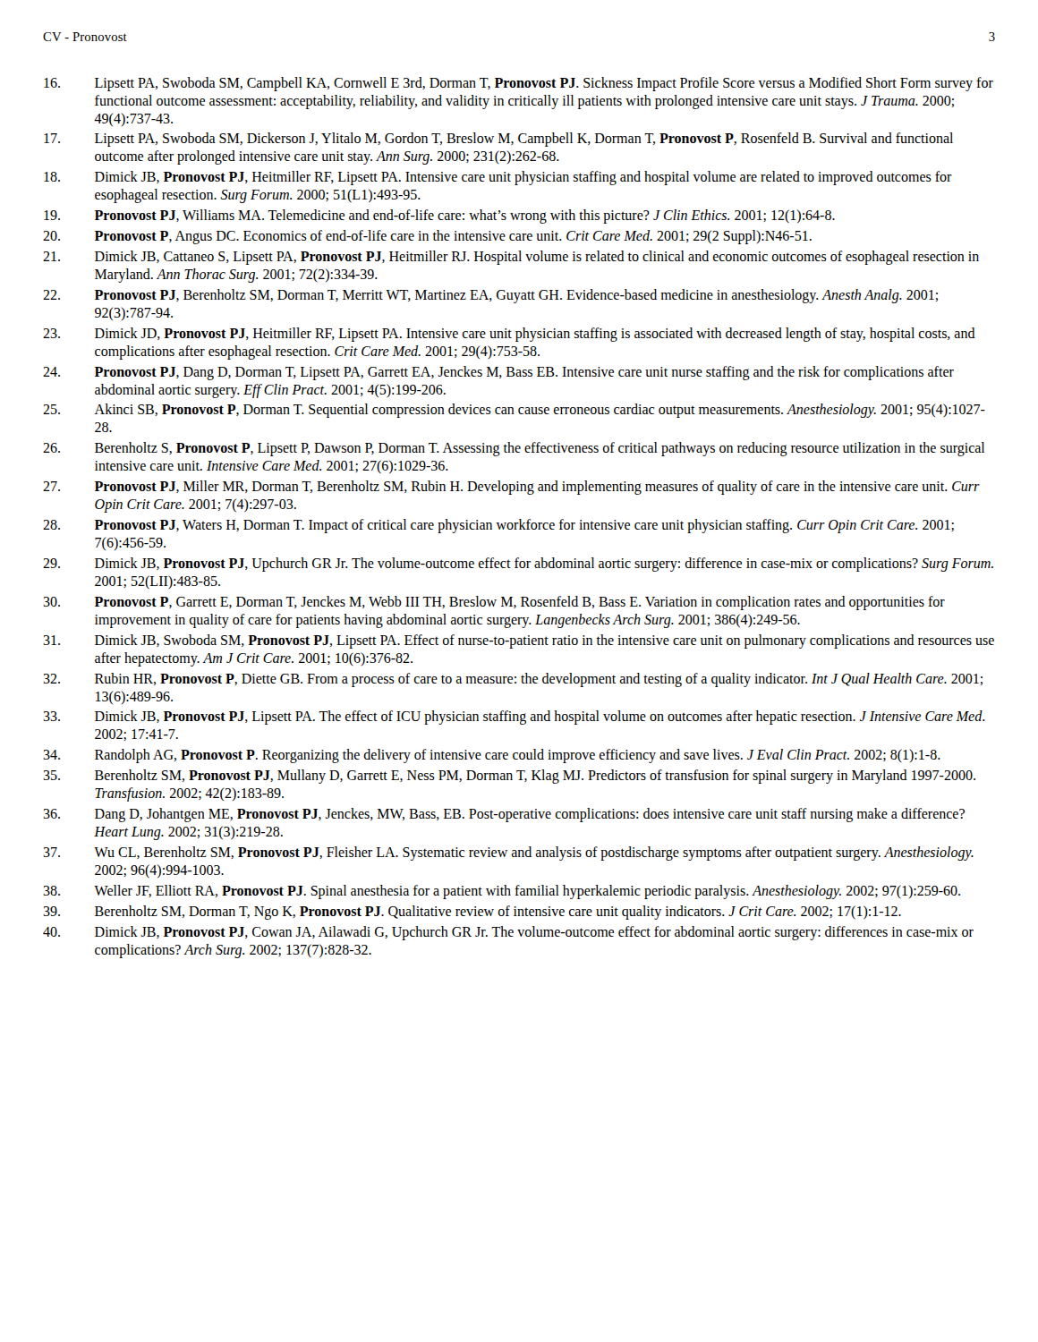CV - Pronovost 3
16. Lipsett PA, Swoboda SM, Campbell KA, Cornwell E 3rd, Dorman T, Pronovost PJ. Sickness Impact Profile Score versus a Modified Short Form survey for functional outcome assessment: acceptability, reliability, and validity in critically ill patients with prolonged intensive care unit stays. J Trauma. 2000; 49(4):737-43.
17. Lipsett PA, Swoboda SM, Dickerson J, Ylitalo M, Gordon T, Breslow M, Campbell K, Dorman T, Pronovost P, Rosenfeld B. Survival and functional outcome after prolonged intensive care unit stay. Ann Surg. 2000; 231(2):262-68.
18. Dimick JB, Pronovost PJ, Heitmiller RF, Lipsett PA. Intensive care unit physician staffing and hospital volume are related to improved outcomes for esophageal resection. Surg Forum. 2000; 51(L1):493-95.
19. Pronovost PJ, Williams MA. Telemedicine and end-of-life care: what’s wrong with this picture? J Clin Ethics. 2001; 12(1):64-8.
20. Pronovost P, Angus DC. Economics of end-of-life care in the intensive care unit. Crit Care Med. 2001; 29(2 Suppl):N46-51.
21. Dimick JB, Cattaneo S, Lipsett PA, Pronovost PJ, Heitmiller RJ. Hospital volume is related to clinical and economic outcomes of esophageal resection in Maryland. Ann Thorac Surg. 2001; 72(2):334-39.
22. Pronovost PJ, Berenholtz SM, Dorman T, Merritt WT, Martinez EA, Guyatt GH. Evidence-based medicine in anesthesiology. Anesth Analg. 2001; 92(3):787-94.
23. Dimick JD, Pronovost PJ, Heitmiller RF, Lipsett PA. Intensive care unit physician staffing is associated with decreased length of stay, hospital costs, and complications after esophageal resection. Crit Care Med. 2001; 29(4):753-58.
24. Pronovost PJ, Dang D, Dorman T, Lipsett PA, Garrett EA, Jenckes M, Bass EB. Intensive care unit nurse staffing and the risk for complications after abdominal aortic surgery. Eff Clin Pract. 2001; 4(5):199-206.
25. Akinci SB, Pronovost P, Dorman T. Sequential compression devices can cause erroneous cardiac output measurements. Anesthesiology. 2001; 95(4):1027-28.
26. Berenholtz S, Pronovost P, Lipsett P, Dawson P, Dorman T. Assessing the effectiveness of critical pathways on reducing resource utilization in the surgical intensive care unit. Intensive Care Med. 2001; 27(6):1029-36.
27. Pronovost PJ, Miller MR, Dorman T, Berenholtz SM, Rubin H. Developing and implementing measures of quality of care in the intensive care unit. Curr Opin Crit Care. 2001; 7(4):297-03.
28. Pronovost PJ, Waters H, Dorman T. Impact of critical care physician workforce for intensive care unit physician staffing. Curr Opin Crit Care. 2001; 7(6):456-59.
29. Dimick JB, Pronovost PJ, Upchurch GR Jr. The volume-outcome effect for abdominal aortic surgery: difference in case-mix or complications? Surg Forum. 2001; 52(LII):483-85.
30. Pronovost P, Garrett E, Dorman T, Jenckes M, Webb III TH, Breslow M, Rosenfeld B, Bass E. Variation in complication rates and opportunities for improvement in quality of care for patients having abdominal aortic surgery. Langenbecks Arch Surg. 2001; 386(4):249-56.
31. Dimick JB, Swoboda SM, Pronovost PJ, Lipsett PA. Effect of nurse-to-patient ratio in the intensive care unit on pulmonary complications and resources use after hepatectomy. Am J Crit Care. 2001; 10(6):376-82.
32. Rubin HR, Pronovost P, Diette GB. From a process of care to a measure: the development and testing of a quality indicator. Int J Qual Health Care. 2001; 13(6):489-96.
33. Dimick JB, Pronovost PJ, Lipsett PA. The effect of ICU physician staffing and hospital volume on outcomes after hepatic resection. J Intensive Care Med. 2002; 17:41-7.
34. Randolph AG, Pronovost P. Reorganizing the delivery of intensive care could improve efficiency and save lives. J Eval Clin Pract. 2002; 8(1):1-8.
35. Berenholtz SM, Pronovost PJ, Mullany D, Garrett E, Ness PM, Dorman T, Klag MJ. Predictors of transfusion for spinal surgery in Maryland 1997-2000. Transfusion. 2002; 42(2):183-89.
36. Dang D, Johantgen ME, Pronovost PJ, Jenckes, MW, Bass, EB. Post-operative complications: does intensive care unit staff nursing make a difference? Heart Lung. 2002; 31(3):219-28.
37. Wu CL, Berenholtz SM, Pronovost PJ, Fleisher LA. Systematic review and analysis of postdischarge symptoms after outpatient surgery. Anesthesiology. 2002; 96(4):994-1003.
38. Weller JF, Elliott RA, Pronovost PJ. Spinal anesthesia for a patient with familial hyperkalemic periodic paralysis. Anesthesiology. 2002; 97(1):259-60.
39. Berenholtz SM, Dorman T, Ngo K, Pronovost PJ. Qualitative review of intensive care unit quality indicators. J Crit Care. 2002; 17(1):1-12.
40. Dimick JB, Pronovost PJ, Cowan JA, Ailawadi G, Upchurch GR Jr. The volume-outcome effect for abdominal aortic surgery: differences in case-mix or complications? Arch Surg. 2002; 137(7):828-32.